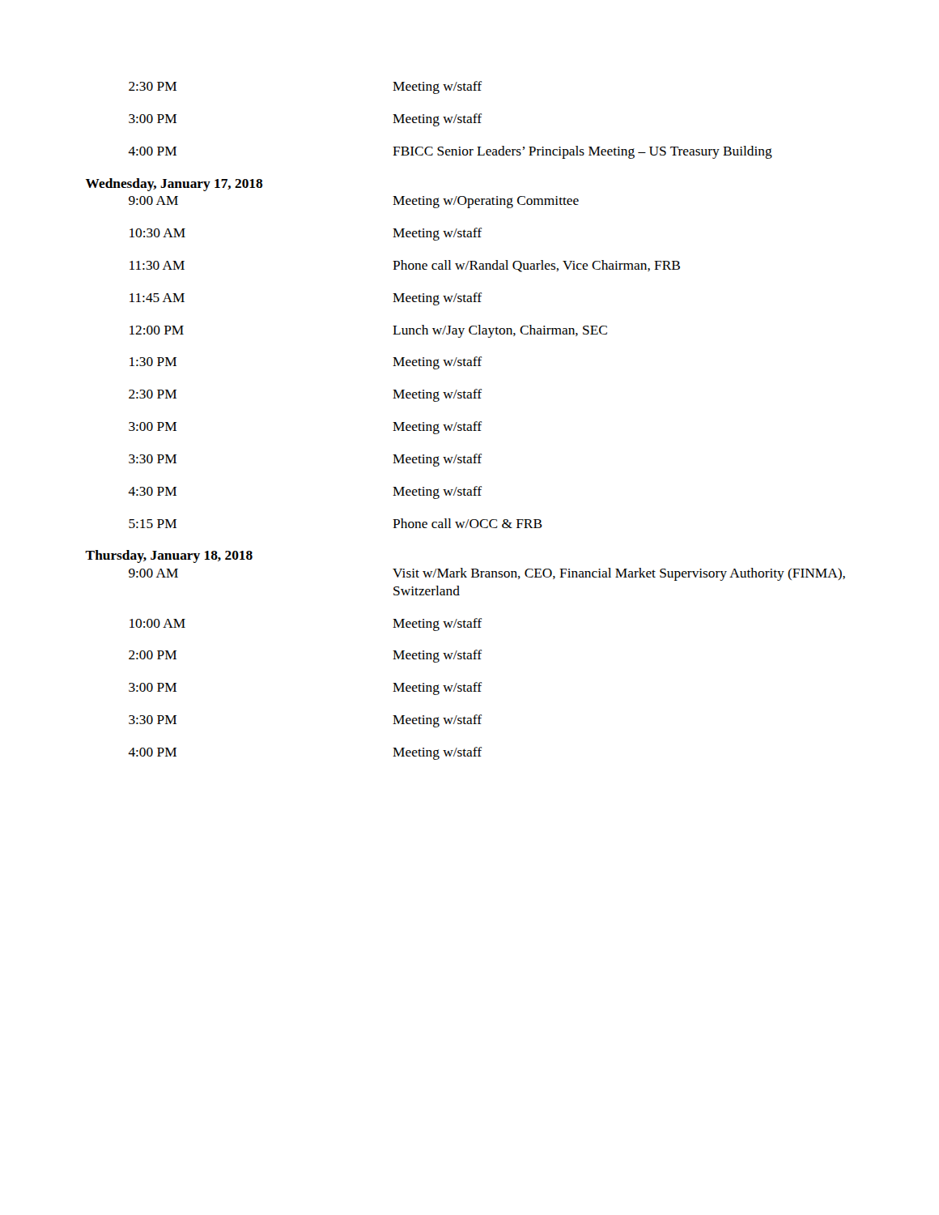| 2:30 PM | Meeting w/staff |
| 3:00 PM | Meeting w/staff |
| 4:00 PM | FBICC Senior Leaders’ Principals Meeting – US Treasury Building |
| Wednesday, January 17, 2018 |
| 9:00 AM | Meeting w/Operating Committee |
| 10:30 AM | Meeting w/staff |
| 11:30 AM | Phone call w/Randal Quarles, Vice Chairman, FRB |
| 11:45 AM | Meeting w/staff |
| 12:00 PM | Lunch w/Jay Clayton, Chairman, SEC |
| 1:30 PM | Meeting w/staff |
| 2:30 PM | Meeting w/staff |
| 3:00 PM | Meeting w/staff |
| 3:30 PM | Meeting w/staff |
| 4:30 PM | Meeting w/staff |
| 5:15 PM | Phone call w/OCC & FRB |
| Thursday, January 18, 2018 |
| 9:00 AM | Visit w/Mark Branson, CEO, Financial Market Supervisory Authority (FINMA), Switzerland |
| 10:00 AM | Meeting w/staff |
| 2:00 PM | Meeting w/staff |
| 3:00 PM | Meeting w/staff |
| 3:30 PM | Meeting w/staff |
| 4:00 PM | Meeting w/staff |